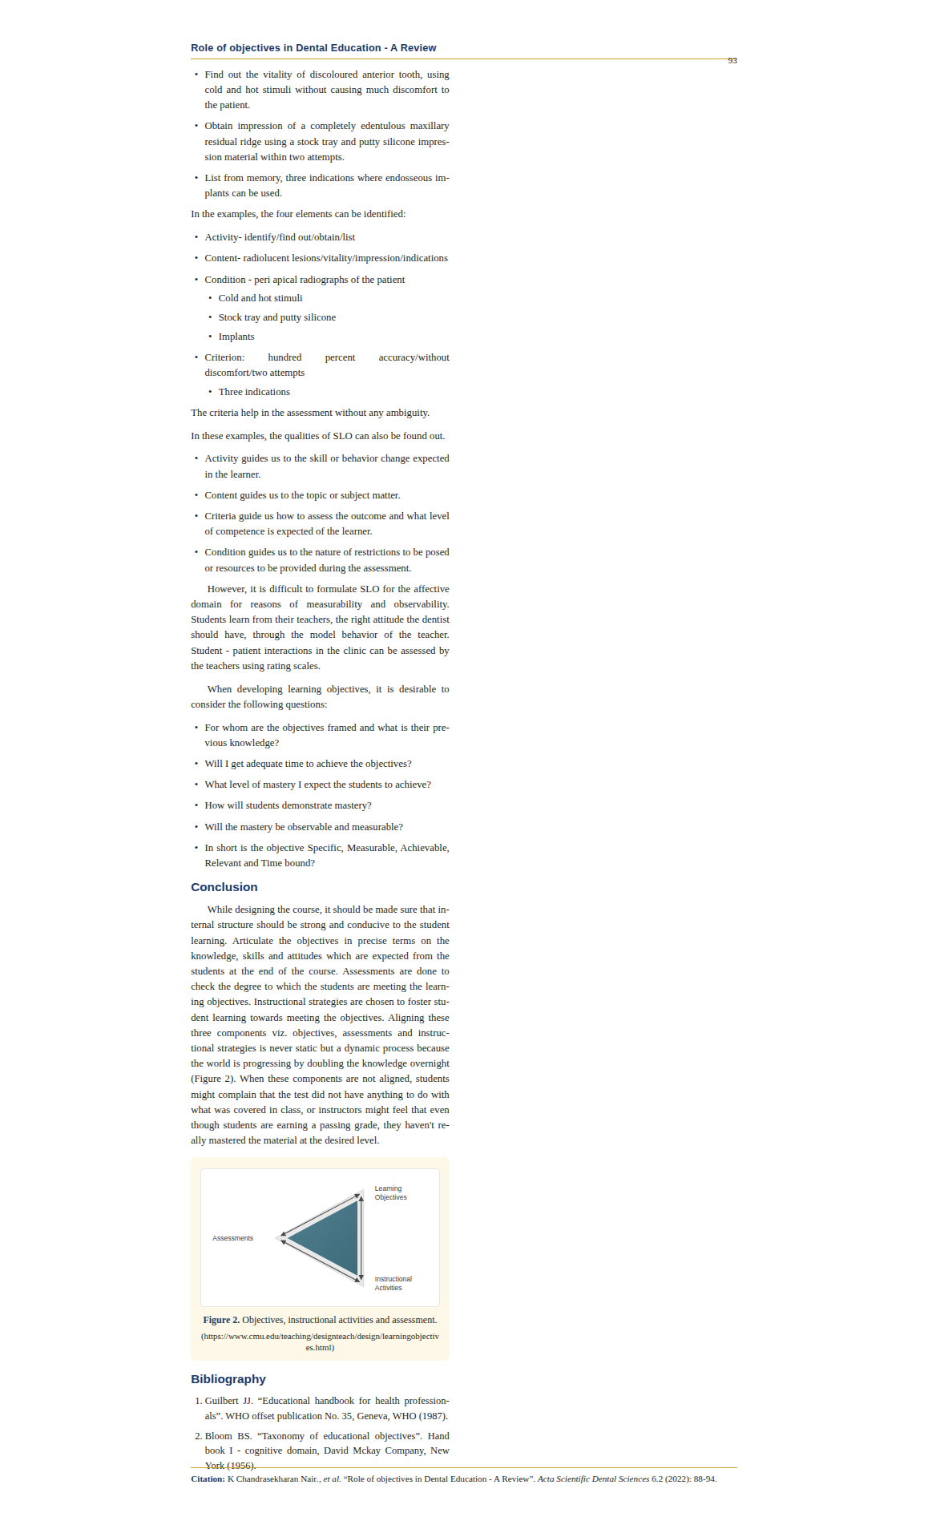Role of objectives in Dental Education - A Review
93
Find out the vitality of discoloured anterior tooth, using cold and hot stimuli without causing much discomfort to the patient.
Obtain impression of a completely edentulous maxillary residual ridge using a stock tray and putty silicone impression material within two attempts.
List from memory, three indications where endosseous implants can be used.
In the examples, the four elements can be identified:
Activity- identify/find out/obtain/list
Content- radiolucent lesions/vitality/impression/indications
Condition - peri apical radiographs of the patient
Cold and hot stimuli
Stock tray and putty silicone
Implants
Criterion: hundred percent accuracy/without discomfort/two attempts
Three indications
The criteria help in the assessment without any ambiguity.
In these examples, the qualities of SLO can also be found out.
Activity guides us to the skill or behavior change expected in the learner.
Content guides us to the topic or subject matter.
Criteria guide us how to assess the outcome and what level of competence is expected of the learner.
Condition guides us to the nature of restrictions to be posed or resources to be provided during the assessment.
However, it is difficult to formulate SLO for the affective domain for reasons of measurability and observability. Students learn from their teachers, the right attitude the dentist should have, through the model behavior of the teacher. Student - patient interactions in the clinic can be assessed by the teachers using rating scales.
When developing learning objectives, it is desirable to consider the following questions:
For whom are the objectives framed and what is their previous knowledge?
Will I get adequate time to achieve the objectives?
What level of mastery I expect the students to achieve?
How will students demonstrate mastery?
Will the mastery be observable and measurable?
In short is the objective Specific, Measurable, Achievable, Relevant and Time bound?
Conclusion
While designing the course, it should be made sure that internal structure should be strong and conducive to the student learning. Articulate the objectives in precise terms on the knowledge, skills and attitudes which are expected from the students at the end of the course. Assessments are done to check the degree to which the students are meeting the learning objectives. Instructional strategies are chosen to foster student learning towards meeting the objectives. Aligning these three components viz. objectives, assessments and instructional strategies is never static but a dynamic process because the world is progressing by doubling the knowledge overnight (Figure 2). When these components are not aligned, students might complain that the test did not have anything to do with what was covered in class, or instructors might feel that even though students are earning a passing grade, they haven't really mastered the material at the desired level.
Learning Objectives Assessments Instructional Activities
Figure 2. Objectives, instructional activities and assessment.
(https://www.cmu.edu/teaching/designteach/design/learningobjectives.html)
Bibliography
Guilbert JJ. “Educational handbook for health professionals”. WHO offset publication No. 35, Geneva, WHO (1987).
Bloom BS. “Taxonomy of educational objectives”. Hand book I - cognitive domain, David Mckay Company, New York (1956).
Citation: K Chandrasekharan Nair., et al. “Role of objectives in Dental Education - A Review”. Acta Scientific Dental Sciences 6.2 (2022): 88-94.